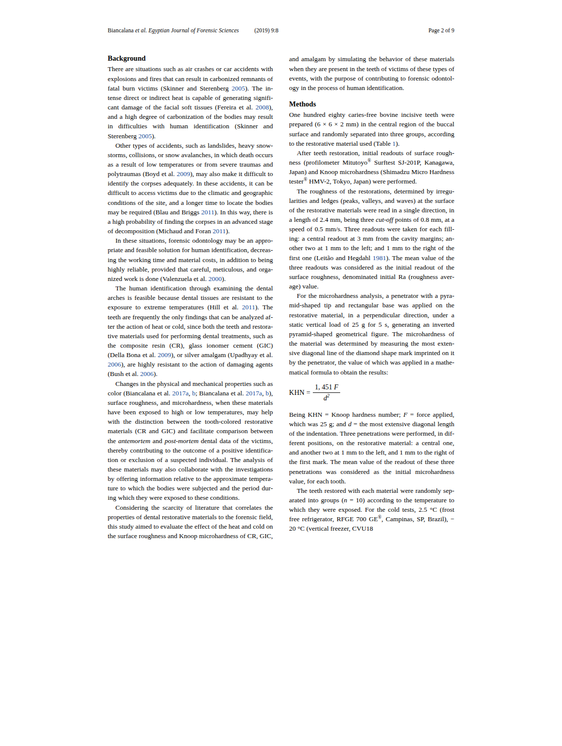Biancalana et al. Egyptian Journal of Forensic Sciences
(2019) 9:8
Page 2 of 9
Background
There are situations such as air crashes or car accidents with explosions and fires that can result in carbonized remnants of fatal burn victims (Skinner and Sterenberg 2005). The intense direct or indirect heat is capable of generating significant damage of the facial soft tissues (Fereira et al. 2008), and a high degree of carbonization of the bodies may result in difficulties with human identification (Skinner and Sterenberg 2005).
Other types of accidents, such as landslides, heavy snowstorms, collisions, or snow avalanches, in which death occurs as a result of low temperatures or from severe traumas and polytraumas (Boyd et al. 2009), may also make it difficult to identify the corpses adequately. In these accidents, it can be difficult to access victims due to the climatic and geographic conditions of the site, and a longer time to locate the bodies may be required (Blau and Briggs 2011). In this way, there is a high probability of finding the corpses in an advanced stage of decomposition (Michaud and Foran 2011).
In these situations, forensic odontology may be an appropriate and feasible solution for human identification, decreasing the working time and material costs, in addition to being highly reliable, provided that careful, meticulous, and organized work is done (Valenzuela et al. 2000).
The human identification through examining the dental arches is feasible because dental tissues are resistant to the exposure to extreme temperatures (Hill et al. 2011). The teeth are frequently the only findings that can be analyzed after the action of heat or cold, since both the teeth and restorative materials used for performing dental treatments, such as the composite resin (CR), glass ionomer cement (GIC) (Della Bona et al. 2009), or silver amalgam (Upadhyay et al. 2006), are highly resistant to the action of damaging agents (Bush et al. 2006).
Changes in the physical and mechanical properties such as color (Biancalana et al. 2017a, b; Biancalana et al. 2017a, b), surface roughness, and microhardness, when these materials have been exposed to high or low temperatures, may help with the distinction between the tooth-colored restorative materials (CR and GIC) and facilitate comparison between the antemortem and post-mortem dental data of the victims, thereby contributing to the outcome of a positive identification or exclusion of a suspected individual. The analysis of these materials may also collaborate with the investigations by offering information relative to the approximate temperature to which the bodies were subjected and the period during which they were exposed to these conditions.
Considering the scarcity of literature that correlates the properties of dental restorative materials to the forensic field, this study aimed to evaluate the effect of the heat and cold on the surface roughness and Knoop microhardness of CR, GIC, and amalgam by simulating the behavior of these materials when they are present in the teeth of victims of these types of events, with the purpose of contributing to forensic odontology in the process of human identification.
Methods
One hundred eighty caries-free bovine incisive teeth were prepared (6 × 6 × 2 mm) in the central region of the buccal surface and randomly separated into three groups, according to the restorative material used (Table 1).
After teeth restoration, initial readouts of surface roughness (profilometer Mitutoyo® Surftest SJ-201P, Kanagawa, Japan) and Knoop microhardness (Shimadzu Micro Hardness tester® HMV-2, Tokyo, Japan) were performed.
The roughness of the restorations, determined by irregularities and ledges (peaks, valleys, and waves) at the surface of the restorative materials were read in a single direction, in a length of 2.4 mm, being three cut-off points of 0.8 mm, at a speed of 0.5 mm/s. Three readouts were taken for each filling: a central readout at 3 mm from the cavity margins; another two at 1 mm to the left; and 1 mm to the right of the first one (Leitão and Hegdahl 1981). The mean value of the three readouts was considered as the initial readout of the surface roughness, denominated initial Ra (roughness average) value.
For the microhardness analysis, a penetrator with a pyramid-shaped tip and rectangular base was applied on the restorative material, in a perpendicular direction, under a static vertical load of 25 g for 5 s, generating an inverted pyramid-shaped geometrical figure. The microhardness of the material was determined by measuring the most extensive diagonal line of the diamond shape mark imprinted on it by the penetrator, the value of which was applied in a mathematical formula to obtain the results:
KHN = 1, 451 F d2
Being KHN = Knoop hardness number; F = force applied, which was 25 g; and d = the most extensive diagonal length of the indentation. Three penetrations were performed, in different positions, on the restorative material: a central one, and another two at 1 mm to the left, and 1 mm to the right of the first mark. The mean value of the readout of these three penetrations was considered as the initial microhardness value, for each tooth.
The teeth restored with each material were randomly separated into groups (n = 10) according to the temperature to which they were exposed. For the cold tests, 2.5 °C (frost free refrigerator, RFGE 700 GE®, Campinas, SP, Brazil), − 20 °C (vertical freezer, CVU18